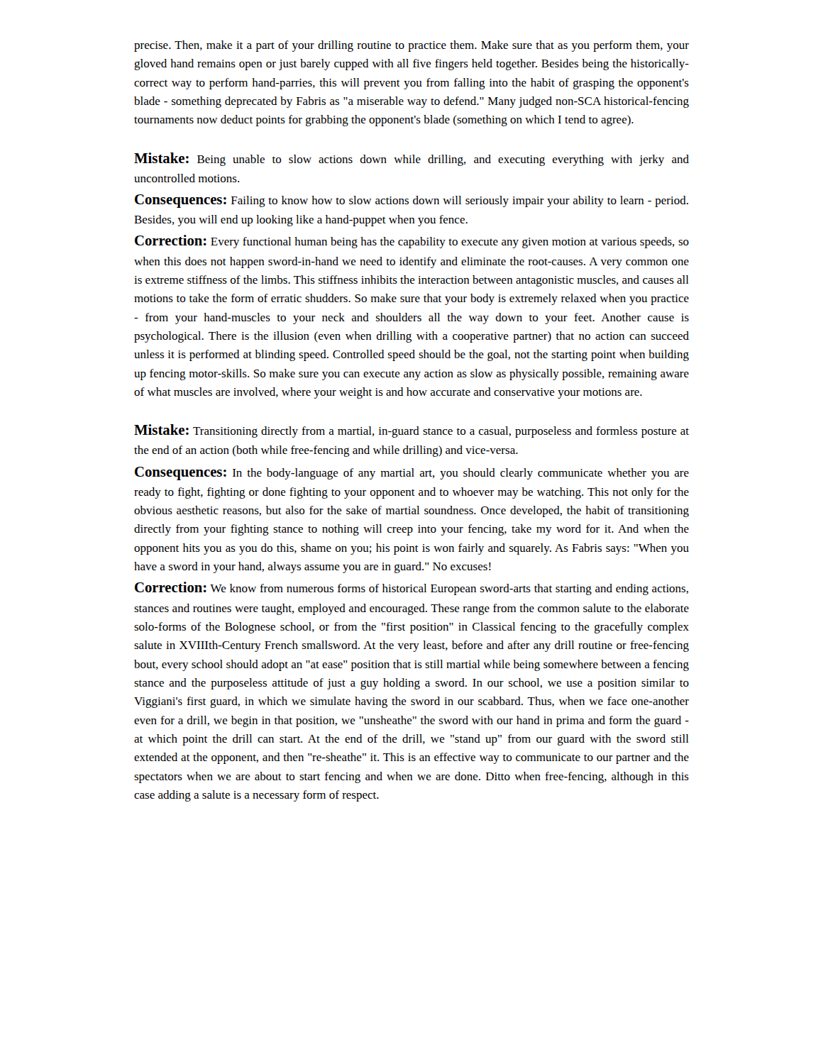precise. Then, make it a part of your drilling routine to practice them. Make sure that as you perform them, your gloved hand remains open or just barely cupped with all five fingers held together. Besides being the historically-correct way to perform hand-parries, this will prevent you from falling into the habit of grasping the opponent's blade - something deprecated by Fabris as "a miserable way to defend." Many judged non-SCA historical-fencing tournaments now deduct points for grabbing the opponent's blade (something on which I tend to agree).
Mistake: Being unable to slow actions down while drilling, and executing everything with jerky and uncontrolled motions.
Consequences: Failing to know how to slow actions down will seriously impair your ability to learn - period. Besides, you will end up looking like a hand-puppet when you fence.
Correction: Every functional human being has the capability to execute any given motion at various speeds, so when this does not happen sword-in-hand we need to identify and eliminate the root-causes. A very common one is extreme stiffness of the limbs. This stiffness inhibits the interaction between antagonistic muscles, and causes all motions to take the form of erratic shudders. So make sure that your body is extremely relaxed when you practice - from your hand-muscles to your neck and shoulders all the way down to your feet. Another cause is psychological. There is the illusion (even when drilling with a cooperative partner) that no action can succeed unless it is performed at blinding speed. Controlled speed should be the goal, not the starting point when building up fencing motor-skills. So make sure you can execute any action as slow as physically possible, remaining aware of what muscles are involved, where your weight is and how accurate and conservative your motions are.
Mistake: Transitioning directly from a martial, in-guard stance to a casual, purposeless and formless posture at the end of an action (both while free-fencing and while drilling) and vice-versa.
Consequences: In the body-language of any martial art, you should clearly communicate whether you are ready to fight, fighting or done fighting to your opponent and to whoever may be watching. This not only for the obvious aesthetic reasons, but also for the sake of martial soundness. Once developed, the habit of transitioning directly from your fighting stance to nothing will creep into your fencing, take my word for it. And when the opponent hits you as you do this, shame on you; his point is won fairly and squarely. As Fabris says: "When you have a sword in your hand, always assume you are in guard." No excuses!
Correction: We know from numerous forms of historical European sword-arts that starting and ending actions, stances and routines were taught, employed and encouraged. These range from the common salute to the elaborate solo-forms of the Bolognese school, or from the "first position" in Classical fencing to the gracefully complex salute in XVIIIth-Century French smallsword. At the very least, before and after any drill routine or free-fencing bout, every school should adopt an "at ease" position that is still martial while being somewhere between a fencing stance and the purposeless attitude of just a guy holding a sword. In our school, we use a position similar to Viggiani's first guard, in which we simulate having the sword in our scabbard. Thus, when we face one-another even for a drill, we begin in that position, we "unsheathe" the sword with our hand in prima and form the guard - at which point the drill can start. At the end of the drill, we "stand up" from our guard with the sword still extended at the opponent, and then "re-sheathe" it. This is an effective way to communicate to our partner and the spectators when we are about to start fencing and when we are done. Ditto when free-fencing, although in this case adding a salute is a necessary form of respect.